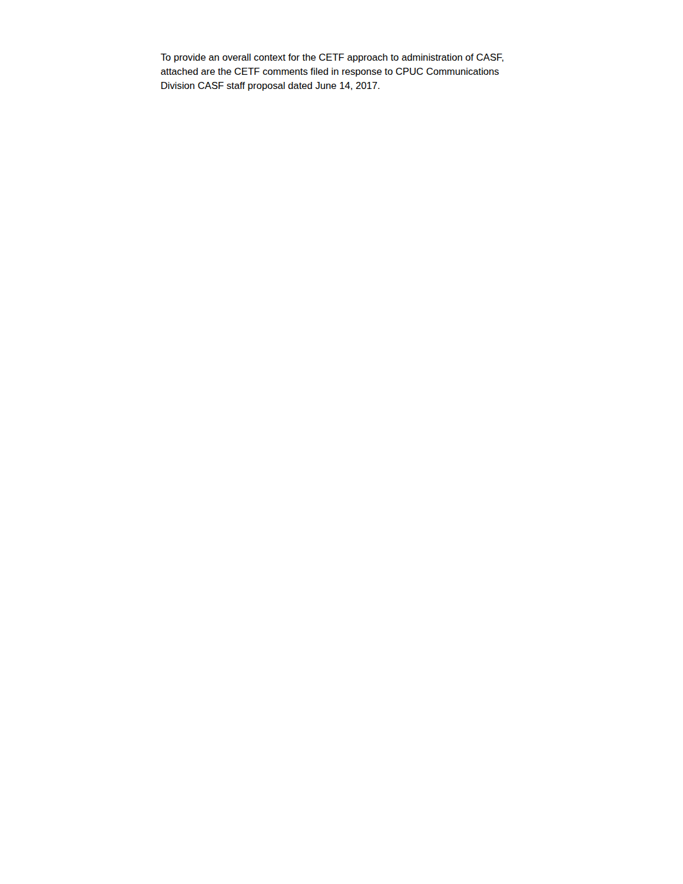To provide an overall context for the CETF approach to administration of CASF, attached are the CETF comments filed in response to CPUC Communications Division CASF staff proposal dated June 14, 2017.